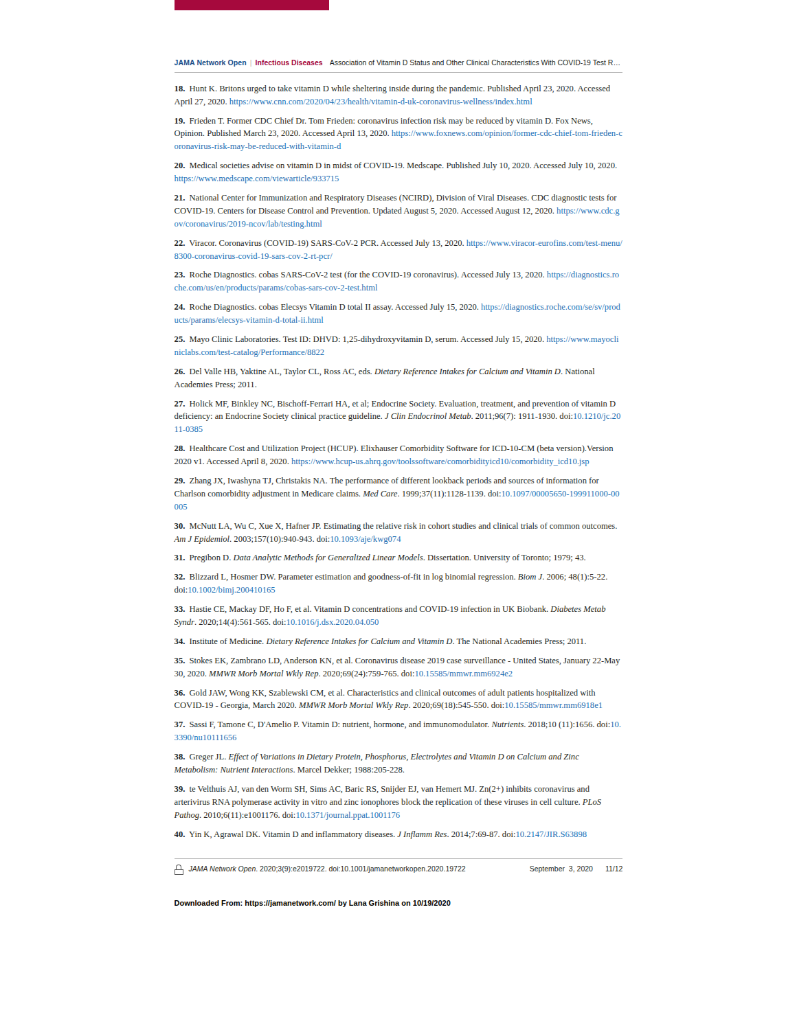JAMA Network Open|Infectious Diseases
Association of Vitamin D Status and Other Clinical Characteristics With COVID-19 Test Results
18 Hunt K. Britons urged to take vitamin D while sheltering inside during the pandemic. Published April 23, 2020. Accessed April 27, 2020. https://www.cnn.com/2020/04/23/health/vitamin-d-uk-coronavirus-wellness/index.html
19 Frieden T. Former CDC Chief Dr. Tom Frieden: coronavirus infection risk may be reduced by vitamin D. Fox News, Opinion. Published March 23, 2020. Accessed April 13, 2020. https://www.foxnews.com/opinion/former-cdc-chief-tom-frieden-coronavirus-risk-may-be-reduced-with-vitamin-d
20 Medical societies advise on vitamin D in midst of COVID-19. Medscape. Published July 10, 2020. Accessed July 10, 2020. https://www.medscape.com/viewarticle/933715
21 National Center for Immunization and Respiratory Diseases (NCIRD), Division of Viral Diseases. CDC diagnostic tests for COVID-19. Centers for Disease Control and Prevention. Updated August 5, 2020. Accessed August 12, 2020. https://www.cdc.gov/coronavirus/2019-ncov/lab/testing.html
22 Viracor. Coronavirus (COVID-19) SARS-CoV-2 PCR. Accessed July 13, 2020. https://www.viracor-eurofins.com/test-menu/8300-coronavirus-covid-19-sars-cov-2-rt-pcr/
23 Roche Diagnostics. cobas SARS-CoV-2 test (for the COVID-19 coronavirus). Accessed July 13, 2020. https://diagnostics.roche.com/us/en/products/params/cobas-sars-cov-2-test.html
24 Roche Diagnostics. cobas Elecsys Vitamin D total II assay. Accessed July 15, 2020. https://diagnostics.roche.com/se/sv/products/params/elecsys-vitamin-d-total-ii.html
25 Mayo Clinic Laboratories. Test ID: DHVD: 1,25-dihydroxyvitamin D, serum. Accessed July 15, 2020. https://www.mayocliniclabs.com/test-catalog/Performance/8822
26 Del Valle HB, Yaktine AL, Taylor CL, Ross AC, eds. Dietary Reference Intakes for Calcium and Vitamin D. National Academies Press; 2011.
27 Holick MF, Binkley NC, Bischoff-Ferrari HA, et al; Endocrine Society. Evaluation, treatment, and prevention of vitamin D deficiency: an Endocrine Society clinical practice guideline. J Clin Endocrinol Metab. 2011;96(7): 1911-1930. doi:10.1210/jc.2011-0385
28 Healthcare Cost and Utilization Project (HCUP). Elixhauser Comorbidity Software for ICD-10-CM (beta version).Version 2020 v1. Accessed April 8, 2020. https://www.hcup-us.ahrq.gov/toolssoftware/comorbidityicd10/comorbidity_icd10.jsp
29 Zhang JX, Iwashyna TJ, Christakis NA. The performance of different lookback periods and sources of information for Charlson comorbidity adjustment in Medicare claims. Med Care. 1999;37(11):1128-1139. doi:10.1097/00005650-199911000-00005
30 McNutt LA, Wu C, Xue X, Hafner JP. Estimating the relative risk in cohort studies and clinical trials of common outcomes. Am J Epidemiol. 2003;157(10):940-943. doi:10.1093/aje/kwg074
31 Pregibon D. Data Analytic Methods for Generalized Linear Models. Dissertation. University of Toronto; 1979; 43.
32 Blizzard L, Hosmer DW. Parameter estimation and goodness-of-fit in log binomial regression. Biom J. 2006; 48(1):5-22. doi:10.1002/bimj.200410165
33 Hastie CE, Mackay DF, Ho F, et al. Vitamin D concentrations and COVID-19 infection in UK Biobank. Diabetes Metab Syndr. 2020;14(4):561-565. doi:10.1016/j.dsx.2020.04.050
34 Institute of Medicine. Dietary Reference Intakes for Calcium and Vitamin D. The National Academies Press; 2011.
35 Stokes EK, Zambrano LD, Anderson KN, et al. Coronavirus disease 2019 case surveillance - United States, January 22-May 30, 2020. MMWR Morb Mortal Wkly Rep. 2020;69(24):759-765. doi:10.15585/mmwr.mm6924e2
36 Gold JAW, Wong KK, Szablewski CM, et al. Characteristics and clinical outcomes of adult patients hospitalized with COVID-19 - Georgia, March 2020. MMWR Morb Mortal Wkly Rep. 2020;69(18):545-550. doi:10.15585/mmwr.mm6918e1
37 Sassi F, Tamone C, D'Amelio P. Vitamin D: nutrient, hormone, and immunomodulator. Nutrients. 2018;10 (11):1656. doi:10.3390/nu10111656
38 Greger JL. Effect of Variations in Dietary Protein, Phosphorus, Electrolytes and Vitamin D on Calcium and Zinc Metabolism: Nutrient Interactions. Marcel Dekker; 1988:205-228.
39 te Velthuis AJ, van den Worm SH, Sims AC, Baric RS, Snijder EJ, van Hemert MJ. Zn(2+) inhibits coronavirus and arterivirus RNA polymerase activity in vitro and zinc ionophores block the replication of these viruses in cell culture. PLoS Pathog. 2010;6(11):e1001176. doi:10.1371/journal.ppat.1001176
40 Yin K, Agrawal DK. Vitamin D and inflammatory diseases. J Inflamm Res. 2014;7:69-87. doi:10.2147/JIR.S63898
JAMA Network Open. 2020;3(9):e2019722. doi:10.1001/jamanetworkopen.2020.19722
September 3, 2020 11/12
Downloaded From: https://jamanetwork.com/ by Lana Grishina on 10/19/2020